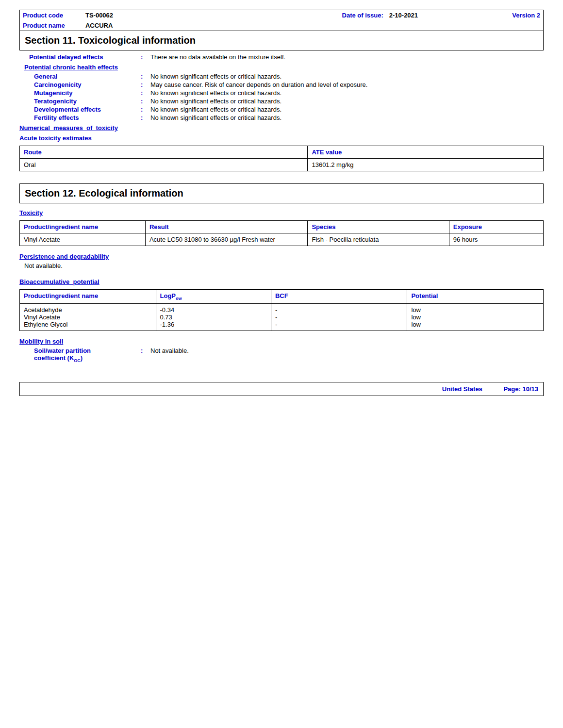| Product code | TS-00062 | Date of issue: | 2-10-2021 | Version 2 |
| Product name | ACCURA | |
Section 11. Toxicological information
Potential delayed effects
:
There are no data available on the mixture itself.
Potential chronic health effects
General
:
No known significant effects or critical hazards.
Carcinogenicity
:
May cause cancer. Risk of cancer depends on duration and level of exposure.
Mutagenicity
:
No known significant effects or critical hazards.
Teratogenicity
:
No known significant effects or critical hazards.
Developmental effects
:
No known significant effects or critical hazards.
Fertility effects
:
No known significant effects or critical hazards.
Numerical measures of toxicity
Acute toxicity estimates
| Route | ATE value |
| --- | --- |
| Oral | 13601.2 mg/kg |
Section 12. Ecological information
Toxicity
| Product/ingredient name | Result | Species | Exposure |
| --- | --- | --- | --- |
| Vinyl Acetate | Acute LC50 31080 to 36630 µg/l Fresh water | Fish - Poecilia reticulata | 96 hours |
Persistence and degradability
Not available.
Bioaccumulative potential
| Product/ingredient name | LogP ow | BCF | Potential |
| --- | --- | --- | --- |
| Acetaldehyde Vinyl Acetate Ethylene Glycol | -0.34 0.73 -1.36 | - - - | low low low |
Mobility in soil
Soil/water partition
coefficient (KOC)
:
Not available.
United States Page: 10/13